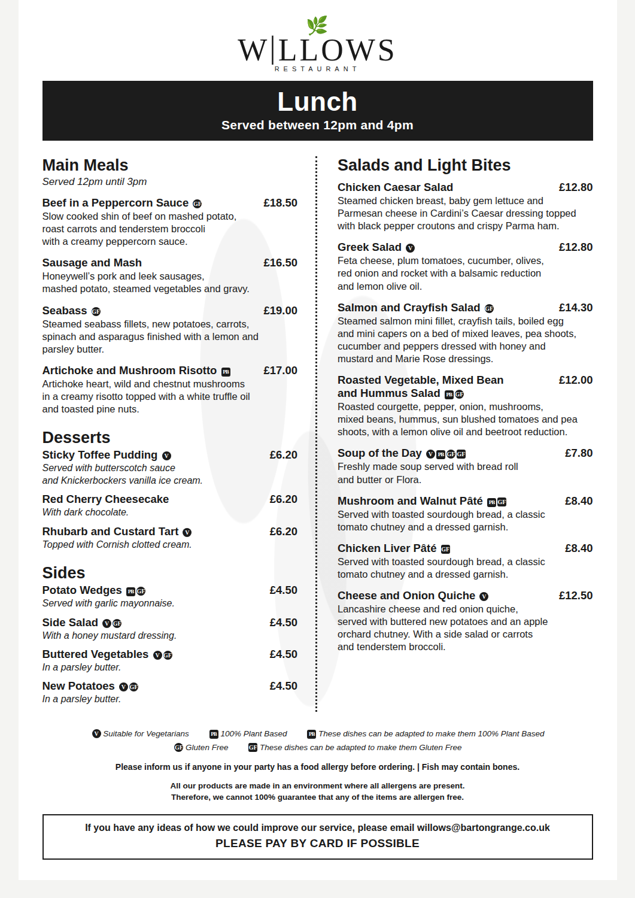🌿
W|LLOWS
RESTAURANT
Lunch
Served between 12pm and 4pm
Main Meals
Served 12pm until 3pm
Beef in a Peppercorn Sauce GF £18.50
Slow cooked shin of beef on mashed potato,
roast carrots and tenderstem broccoli
with a creamy peppercorn sauce.
Sausage and Mash £16.50
Honeywell’s pork and leek sausages,
mashed potato, steamed vegetables and gravy.
Seabass GF £19.00
Steamed seabass fillets, new potatoes, carrots,
spinach and asparagus finished with a lemon and
parsley butter.
Artichoke and Mushroom Risotto PB £17.00
Artichoke heart, wild and chestnut mushrooms
in a creamy risotto topped with a white truffle oil
and toasted pine nuts.
Desserts
Sticky Toffee Pudding V £6.20
Served with butterscotch sauce
and Knickerbockers vanilla ice cream.
Red Cherry Cheesecake £6.20
With dark chocolate.
Rhubarb and Custard Tart V £6.20
Topped with Cornish clotted cream.
Sides
Potato Wedges PB GF £4.50
Served with garlic mayonnaise.
Side Salad VGF £4.50
With a honey mustard dressing.
Buttered Vegetables VGF £4.50
In a parsley butter.
New Potatoes VGF £4.50
In a parsley butter.
Salads and Light Bites
Chicken Caesar Salad £12.80
Steamed chicken breast, baby gem lettuce and
Parmesan cheese in Cardini’s Caesar dressing topped
with black pepper croutons and crispy Parma ham.
Greek Salad V £12.80
Feta cheese, plum tomatoes, cucumber, olives,
red onion and rocket with a balsamic reduction
and lemon olive oil.
Salmon and Crayfish Salad GF £14.30
Steamed salmon mini fillet, crayfish tails, boiled egg
and mini capers on a bed of mixed leaves, pea shoots,
cucumber and peppers dressed with honey and
mustard and Marie Rose dressings.
Roasted Vegetable, Mixed Bean
and Hummus Salad PB GF £12.00
Roasted courgette, pepper, onion, mushrooms,
mixed beans, hummus, sun blushed tomatoes and pea
shoots, with a lemon olive oil and beetroot reduction.
Soup of the Day VPB GF GF £7.80
Freshly made soup served with bread roll
and butter or Flora.
Mushroom and Walnut Pâté PB GF £8.40
Served with toasted sourdough bread, a classic
tomato chutney and a dressed garnish.
Chicken Liver Pâté GF £8.40
Served with toasted sourdough bread, a classic
tomato chutney and a dressed garnish.
Cheese and Onion Quiche V £12.50
Lancashire cheese and red onion quiche,
served with buttered new potatoes and an apple
orchard chutney. With a side salad or carrots
and tenderstem broccoli.
V Suitable for Vegetarians PB 100% Plant Based PB These dishes can be adapted to make them 100% Plant Based
GF Gluten Free GF These dishes can be adapted to make them Gluten Free
Please inform us if anyone in your party has a food allergy before ordering. | Fish may contain bones.
All our products are made in an environment where all allergens are present.
Therefore, we cannot 100% guarantee that any of the items are allergen free.
If you have any ideas of how we could improve our service, please email willows@bartongrange.co.uk
PLEASE PAY BY CARD IF POSSIBLE